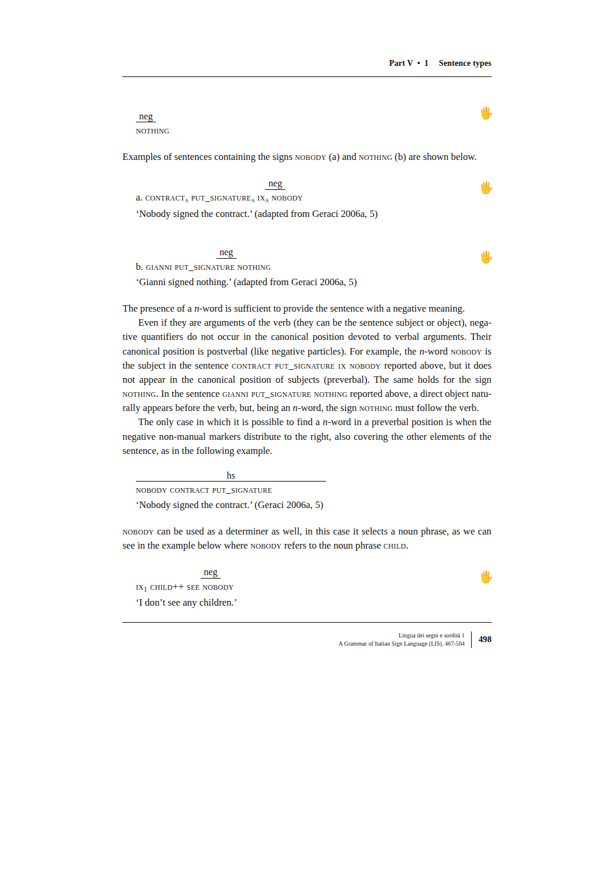Part V•1 Sentence types
🖐 neg
nothing
Examples of sentences containing the signs nobody (a) and nothing (b) are shown below.
🖐 neg
a. contracta put_signaturea ixa nobody
‘Nobody signed the contract.’ (adapted from Geraci 2006a, 5)
🖐 neg
b. gianni put_signature nothing
‘Gianni signed nothing.’ (adapted from Geraci 2006a, 5)
The presence of a n-word is sufficient to provide the sentence with a negative meaning.
Even if they are arguments of the verb (they can be the sentence subject or object), negative quantifiers do not occur in the canonical position devoted to verbal arguments. Their canonical position is postverbal (like negative particles). For example, the n-word nobody is the subject in the sentence contract put_signature ix nobody reported above, but it does not appear in the canonical position of subjects (preverbal). The same holds for the sign nothing. In the sentence gianni put_signature nothing reported above, a direct object naturally appears before the verb, but, being an n-word, the sign nothing must follow the verb.
The only case in which it is possible to find a n-word in a preverbal position is when the negative non-manual markers distribute to the right, also covering the other elements of the sentence, as in the following example.
hs
nobody contract put_signature
‘Nobody signed the contract.’ (Geraci 2006a, 5)
nobody can be used as a determiner as well, in this case it selects a noun phrase, as we can see in the example below where nobody refers to the noun phrase child.
🖐 neg
ix1 child++ see nobody
‘I don’t see any children.’
Lingua dei segni e sordità 1
A Grammar of Italian Sign Language (LIS), 467-504
498